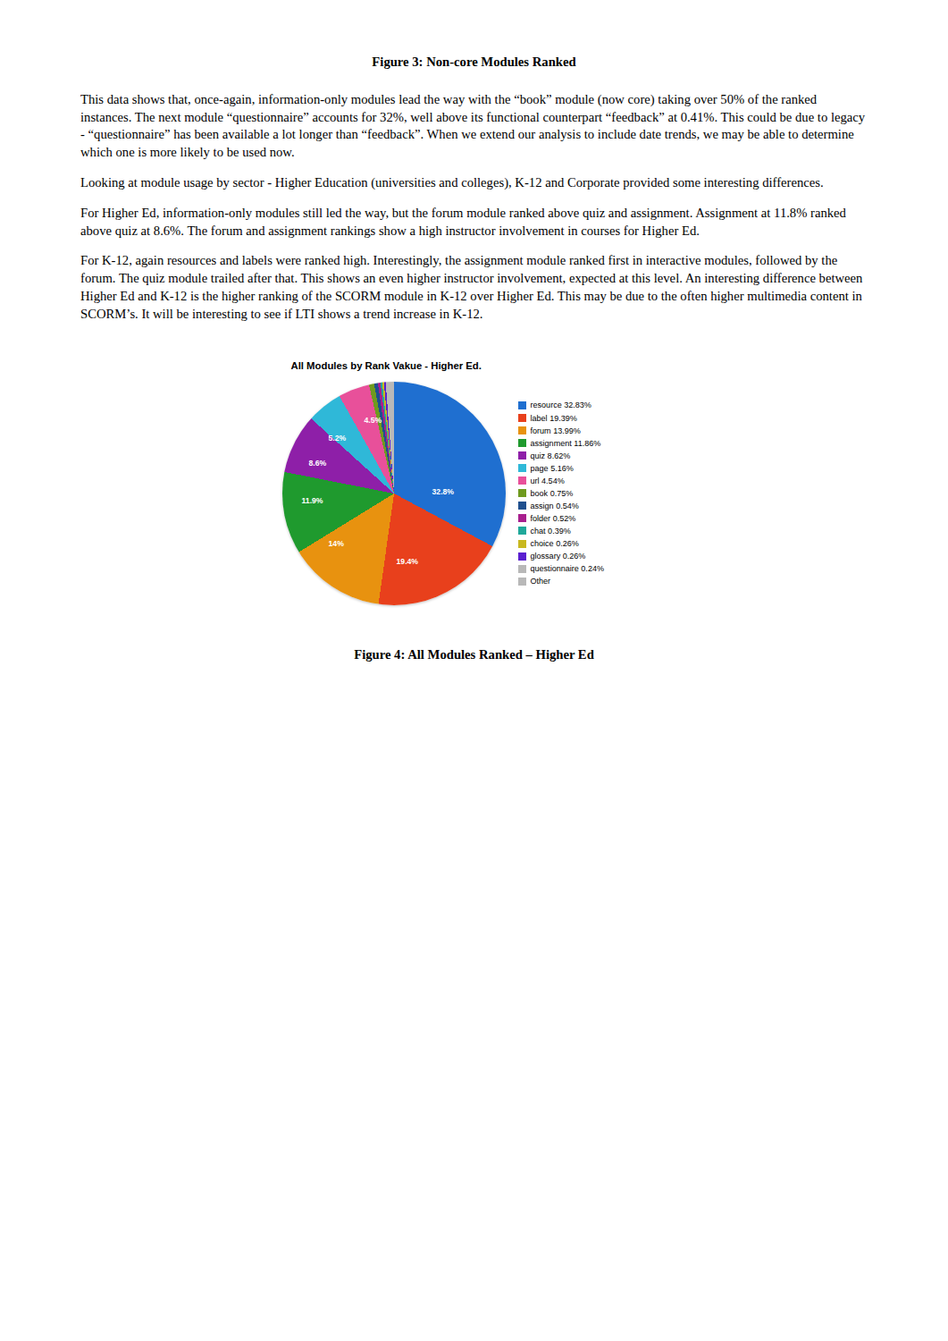Figure 3: Non-core Modules Ranked
This data shows that, once-again, information-only modules lead the way with the “book” module (now core) taking over 50% of the ranked instances. The next module “questionnaire” accounts for 32%, well above its functional counterpart “feedback” at 0.41%. This could be due to legacy - “questionnaire” has been available a lot longer than “feedback”. When we extend our analysis to include date trends, we may be able to determine which one is more likely to be used now.
Looking at module usage by sector - Higher Education (universities and colleges), K-12 and Corporate provided some interesting differences.
For Higher Ed, information-only modules still led the way, but the forum module ranked above quiz and assignment. Assignment at 11.8% ranked above quiz at 8.6%. The forum and assignment rankings show a high instructor involvement in courses for Higher Ed.
For K-12, again resources and labels were ranked high. Interestingly, the assignment module ranked first in interactive modules, followed by the forum. The quiz module trailed after that. This shows an even higher instructor involvement, expected at this level. An interesting difference between Higher Ed and K-12 is the higher ranking of the SCORM module in K-12 over Higher Ed. This may be due to the often higher multimedia content in SCORM’s. It will be interesting to see if LTI shows a trend increase in K-12.
All Modules by Rank Vakue - Higher Ed.
32.8% 19.4% 14% 11.9% 8.6% 5.2% 4.5%
resource 32.83%
label 19.39%
forum 13.99%
assignment 11.86%
quiz 8.62%
page 5.16%
url 4.54%
book 0.75%
assign 0.54%
folder 0.52%
chat 0.39%
choice 0.26%
glossary 0.26%
questionnaire 0.24%
Other
Figure 4: All Modules Ranked – Higher Ed